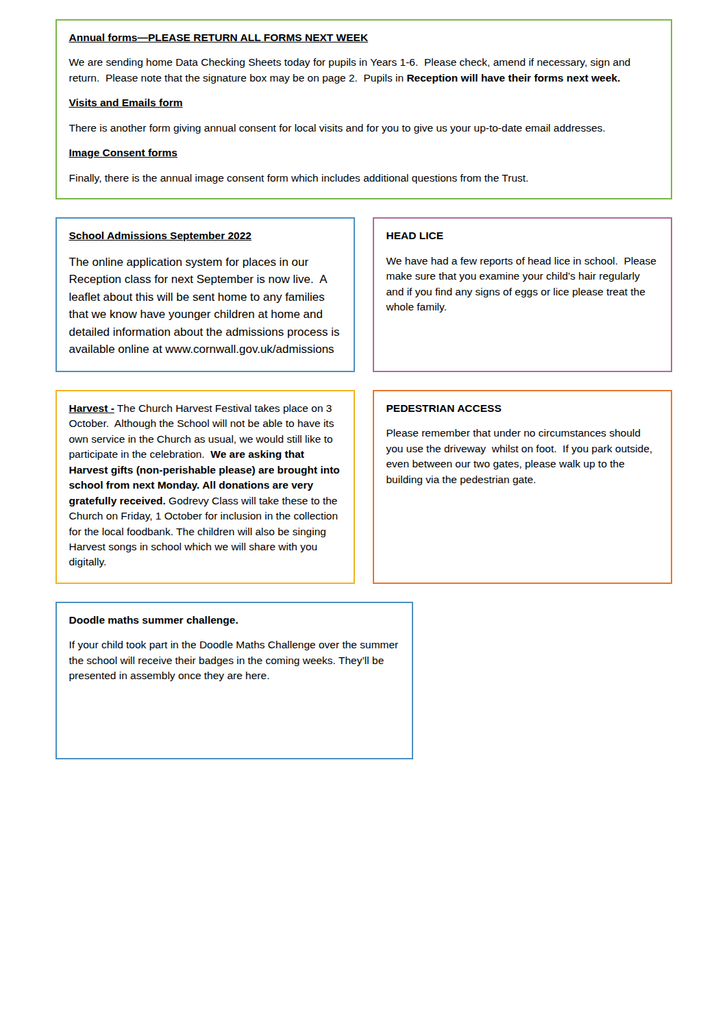Annual forms—PLEASE RETURN ALL FORMS NEXT WEEK
We are sending home Data Checking Sheets today for pupils in Years 1-6. Please check, amend if necessary, sign and return. Please note that the signature box may be on page 2. Pupils in Reception will have their forms next week.
Visits and Emails form
There is another form giving annual consent for local visits and for you to give us your up-to-date email addresses.
Image Consent forms
Finally, there is the annual image consent form which includes additional questions from the Trust.
School Admissions September 2022
The online application system for places in our Reception class for next September is now live. A leaflet about this will be sent home to any families that we know have younger children at home and detailed information about the admissions process is available online at www.cornwall.gov.uk/admissions
HEAD LICE
We have had a few reports of head lice in school. Please make sure that you examine your child’s hair regularly and if you find any signs of eggs or lice please treat the whole family.
Harvest - The Church Harvest Festival takes place on 3 October. Although the School will not be able to have its own service in the Church as usual, we would still like to participate in the celebration. We are asking that Harvest gifts (non-perishable please) are brought into school from next Monday. All donations are very gratefully received. Godrevy Class will take these to the Church on Friday, 1 October for inclusion in the collection for the local foodbank. The children will also be singing Harvest songs in school which we will share with you digitally.
PEDESTRIAN ACCESS
Please remember that under no circumstances should you use the driveway whilst on foot. If you park outside, even between our two gates, please walk up to the building via the pedestrian gate.
Doodle maths summer challenge.
If your child took part in the Doodle Maths Challenge over the summer the school will receive their badges in the coming weeks. They’ll be presented in assembly once they are here.